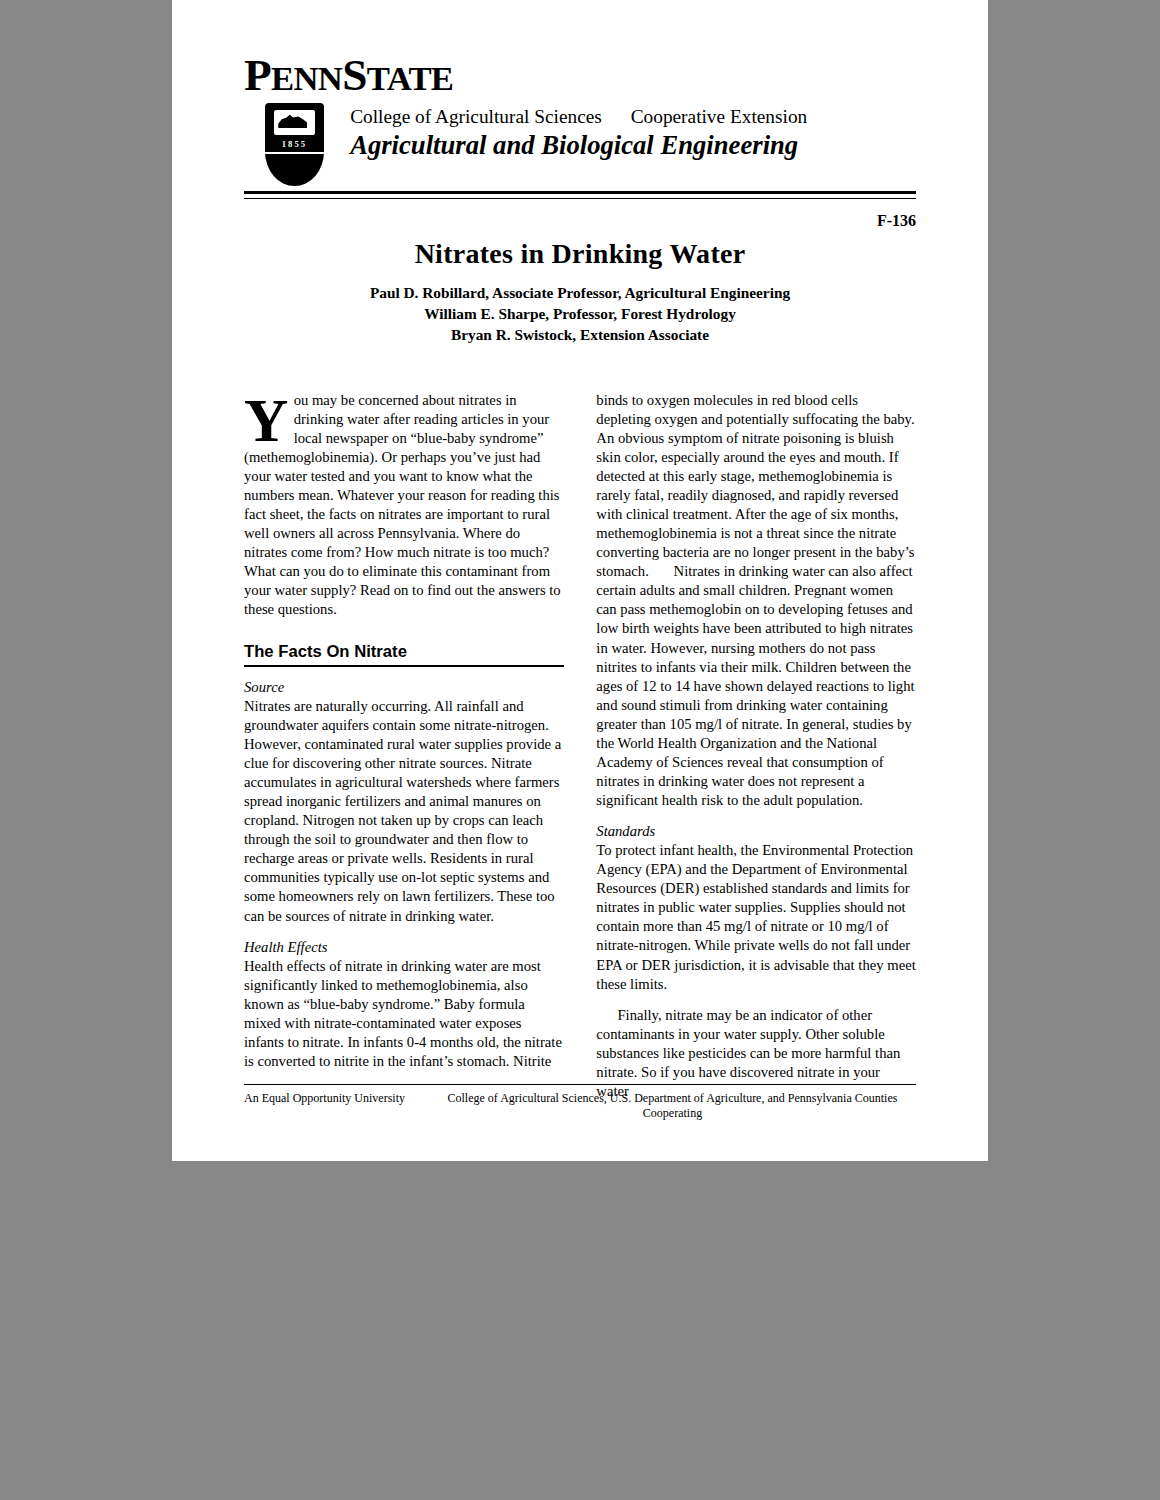PENNSTATE
1855
College of Agricultural Sciences Cooperative Extension
Agricultural and Biological Engineering
F-136
Nitrates in Drinking Water
Paul D. Robillard, Associate Professor, Agricultural Engineering
William E. Sharpe, Professor, Forest Hydrology
Bryan R. Swistock, Extension Associate
You may be concerned about nitrates in drinking water after reading articles in your local newspaper on “blue-baby syndrome” (methemoglobinemia). Or perhaps you’ve just had your water tested and you want to know what the numbers mean. Whatever your reason for reading this fact sheet, the facts on nitrates are important to rural well owners all across Pennsylvania. Where do nitrates come from? How much nitrate is too much? What can you do to eliminate this contaminant from your water supply? Read on to find out the answers to these questions.
The Facts On Nitrate
Source
Nitrates are naturally occurring. All rainfall and groundwater aquifers contain some nitrate-nitrogen. However, contaminated rural water supplies provide a clue for discovering other nitrate sources. Nitrate accumulates in agricultural watersheds where farmers spread inorganic fertilizers and animal manures on cropland. Nitrogen not taken up by crops can leach through the soil to groundwater and then flow to recharge areas or private wells. Residents in rural communities typically use on-lot septic systems and some homeowners rely on lawn fertilizers. These too can be sources of nitrate in drinking water.
Health Effects
Health effects of nitrate in drinking water are most significantly linked to methemoglobinemia, also known as “blue-baby syndrome.” Baby formula mixed with nitrate-contaminated water exposes infants to nitrate. In infants 0-4 months old, the nitrate is converted to nitrite in the infant’s stomach. Nitrite
binds to oxygen molecules in red blood cells depleting oxygen and potentially suffocating the baby. An obvious symptom of nitrate poisoning is bluish skin color, especially around the eyes and mouth. If detected at this early stage, methemoglobinemia is rarely fatal, readily diagnosed, and rapidly reversed with clinical treatment. After the age of six months, methemoglobinemia is not a threat since the nitrate converting bacteria are no longer present in the baby’s stomach. Nitrates in drinking water can also affect certain adults and small children. Pregnant women can pass methemoglobin on to developing fetuses and low birth weights have been attributed to high nitrates in water. However, nursing mothers do not pass nitrites to infants via their milk. Children between the ages of 12 to 14 have shown delayed reactions to light and sound stimuli from drinking water containing greater than 105 mg/l of nitrate. In general, studies by the World Health Organization and the National Academy of Sciences reveal that consumption of nitrates in drinking water does not represent a significant health risk to the adult population.
Standards
To protect infant health, the Environmental Protection Agency (EPA) and the Department of Environmental Resources (DER) established standards and limits for nitrates in public water supplies. Supplies should not contain more than 45 mg/l of nitrate or 10 mg/l of nitrate-nitrogen. While private wells do not fall under EPA or DER jurisdiction, it is advisable that they meet these limits.
Finally, nitrate may be an indicator of other contaminants in your water supply. Other soluble substances like pesticides can be more harmful than nitrate. So if you have discovered nitrate in your water
An Equal Opportunity University
College of Agricultural Sciences, U.S. Department of Agriculture, and Pennsylvania Counties Cooperating